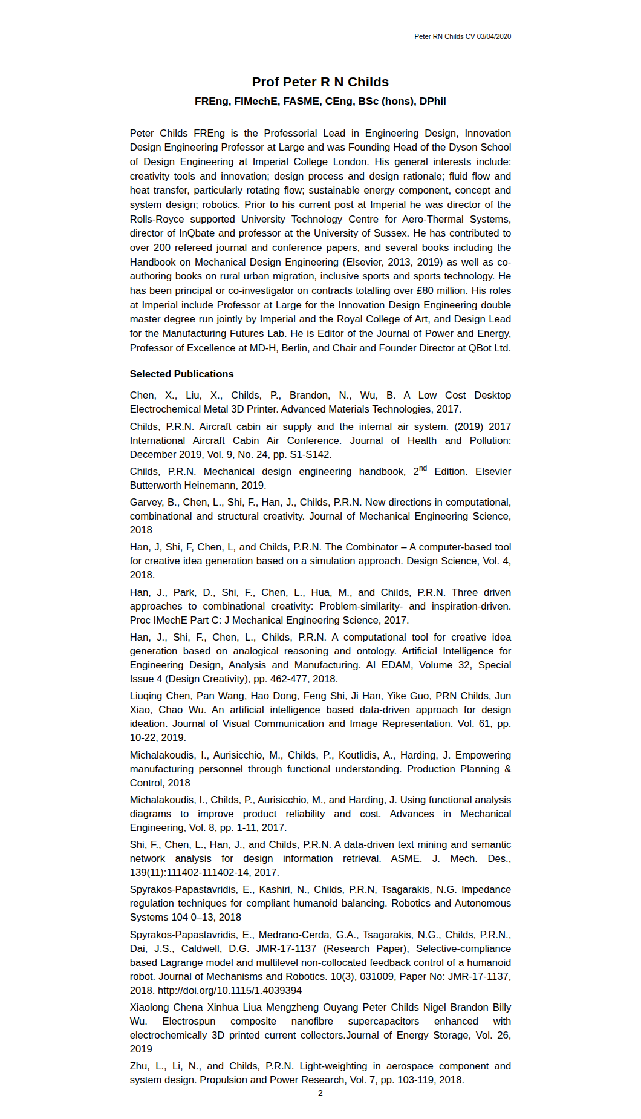Peter RN Childs CV 03/04/2020
Prof Peter R N Childs
FREng, FIMechE, FASME, CEng, BSc (hons), DPhil
Peter Childs FREng is the Professorial Lead in Engineering Design, Innovation Design Engineering Professor at Large and was Founding Head of the Dyson School of Design Engineering at Imperial College London. His general interests include: creativity tools and innovation; design process and design rationale; fluid flow and heat transfer, particularly rotating flow; sustainable energy component, concept and system design; robotics. Prior to his current post at Imperial he was director of the Rolls-Royce supported University Technology Centre for Aero-Thermal Systems, director of InQbate and professor at the University of Sussex. He has contributed to over 200 refereed journal and conference papers, and several books including the Handbook on Mechanical Design Engineering (Elsevier, 2013, 2019) as well as co-authoring books on rural urban migration, inclusive sports and sports technology. He has been principal or co-investigator on contracts totalling over £80 million. His roles at Imperial include Professor at Large for the Innovation Design Engineering double master degree run jointly by Imperial and the Royal College of Art, and Design Lead for the Manufacturing Futures Lab. He is Editor of the Journal of Power and Energy, Professor of Excellence at MD-H, Berlin, and Chair and Founder Director at QBot Ltd.
Selected Publications
Chen, X., Liu, X., Childs, P., Brandon, N., Wu, B. A Low Cost Desktop Electrochemical Metal 3D Printer. Advanced Materials Technologies, 2017.
Childs, P.R.N. Aircraft cabin air supply and the internal air system. (2019) 2017 International Aircraft Cabin Air Conference. Journal of Health and Pollution: December 2019, Vol. 9, No. 24, pp. S1-S142.
Childs, P.R.N. Mechanical design engineering handbook, 2nd Edition. Elsevier Butterworth Heinemann, 2019.
Garvey, B., Chen, L., Shi, F., Han, J., Childs, P.R.N. New directions in computational, combinational and structural creativity. Journal of Mechanical Engineering Science, 2018
Han, J, Shi, F, Chen, L, and Childs, P.R.N. The Combinator – A computer-based tool for creative idea generation based on a simulation approach. Design Science, Vol. 4, 2018.
Han, J., Park, D., Shi, F., Chen, L., Hua, M., and Childs, P.R.N. Three driven approaches to combinational creativity: Problem-similarity- and inspiration-driven. Proc IMechE Part C: J Mechanical Engineering Science, 2017.
Han, J., Shi, F., Chen, L., Childs, P.R.N. A computational tool for creative idea generation based on analogical reasoning and ontology. Artificial Intelligence for Engineering Design, Analysis and Manufacturing. AI EDAM, Volume 32, Special Issue 4 (Design Creativity), pp. 462-477, 2018.
Liuqing Chen, Pan Wang, Hao Dong, Feng Shi, Ji Han, Yike Guo, PRN Childs, Jun Xiao, Chao Wu. An artificial intelligence based data-driven approach for design ideation. Journal of Visual Communication and Image Representation. Vol. 61, pp. 10-22, 2019.
Michalakoudis, I., Aurisicchio, M., Childs, P., Koutlidis, A., Harding, J. Empowering manufacturing personnel through functional understanding. Production Planning & Control, 2018
Michalakoudis, I., Childs, P., Aurisicchio, M., and Harding, J. Using functional analysis diagrams to improve product reliability and cost. Advances in Mechanical Engineering, Vol. 8, pp. 1-11, 2017.
Shi, F., Chen, L., Han, J., and Childs, P.R.N. A data-driven text mining and semantic network analysis for design information retrieval. ASME. J. Mech. Des., 139(11):111402-111402-14, 2017.
Spyrakos-Papastavridis, E., Kashiri, N., Childs, P.R.N, Tsagarakis, N.G. Impedance regulation techniques for compliant humanoid balancing. Robotics and Autonomous Systems 104 0–13, 2018
Spyrakos-Papastavridis, E., Medrano-Cerda, G.A., Tsagarakis, N.G., Childs, P.R.N., Dai, J.S., Caldwell, D.G. JMR-17-1137 (Research Paper), Selective-compliance based Lagrange model and multilevel non-collocated feedback control of a humanoid robot. Journal of Mechanisms and Robotics. 10(3), 031009, Paper No: JMR-17-1137, 2018. http://doi.org/10.1115/1.4039394
Xiaolong Chena Xinhua Liua Mengzheng Ouyang Peter Childs Nigel Brandon Billy Wu. Electrospun composite nanofibre supercapacitors enhanced with electrochemically 3D printed current collectors.Journal of Energy Storage, Vol. 26, 2019
Zhu, L., Li, N., and Childs, P.R.N. Light-weighting in aerospace component and system design. Propulsion and Power Research, Vol. 7, pp. 103-119, 2018.
2